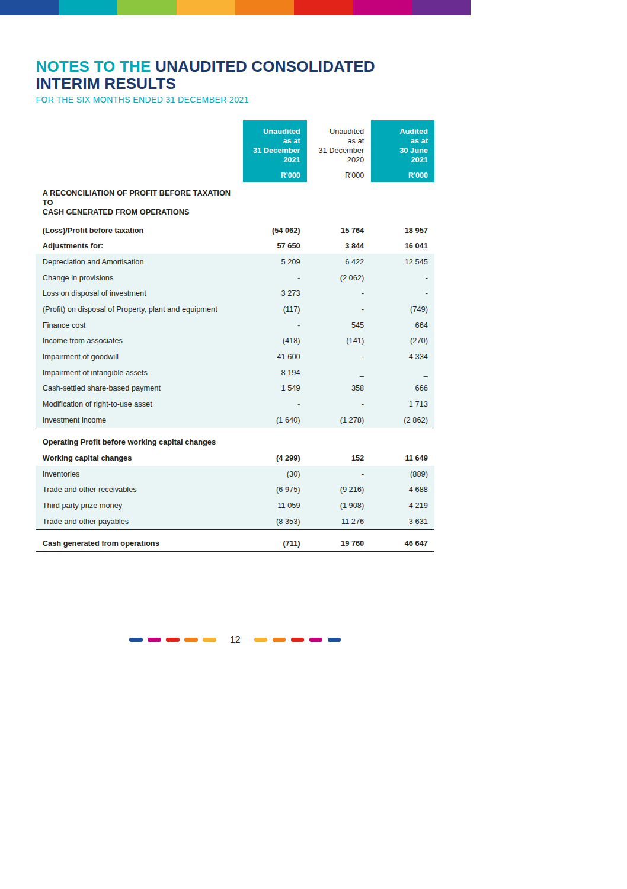NOTES TO THE UNAUDITED CONSOLIDATED INTERIM RESULTS
FOR THE SIX MONTHS ENDED 31 DECEMBER 2021
| | Unaudited as at 31 December 2021 | Unaudited as at 31 December 2020 | Audited as at 30 June 2021 |
| --- | --- | --- | --- |
| | R'000 | R'000 | R'000 |
| A RECONCILIATION OF PROFIT BEFORE TAXATION TO CASH GENERATED FROM OPERATIONS | | | |
| (Loss)/Profit before taxation | (54 062) | 15 764 | 18 957 |
| Adjustments for: | 57 650 | 3 844 | 16 041 |
| Depreciation and Amortisation | 5 209 | 6 422 | 12 545 |
| Change in provisions | - | (2 062) | - |
| Loss on disposal of investment | 3 273 | - | - |
| (Profit) on disposal of Property, plant and equipment | (117) | - | (749) |
| Finance cost | - | 545 | 664 |
| Income from associates | (418) | (141) | (270) |
| Impairment of goodwill | 41 600 | - | 4 334 |
| Impairment of intangible assets | 8 194 | _ | _ |
| Cash-settled share-based payment | 1 549 | 358 | 666 |
| Modification of right-to-use asset | - | - | 1 713 |
| Investment income | (1 640) | (1 278) | (2 862) |
| Operating Profit before working capital changes | | | |
| Working capital changes | (4 299) | 152 | 11 649 |
| Inventories | (30) | - | (889) |
| Trade and other receivables | (6 975) | (9 216) | 4 688 |
| Third party prize money | 11 059 | (1 908) | 4 219 |
| Trade and other payables | (8 353) | 11 276 | 3 631 |
| Cash generated from operations | (711) | 19 760 | 46 647 |
12